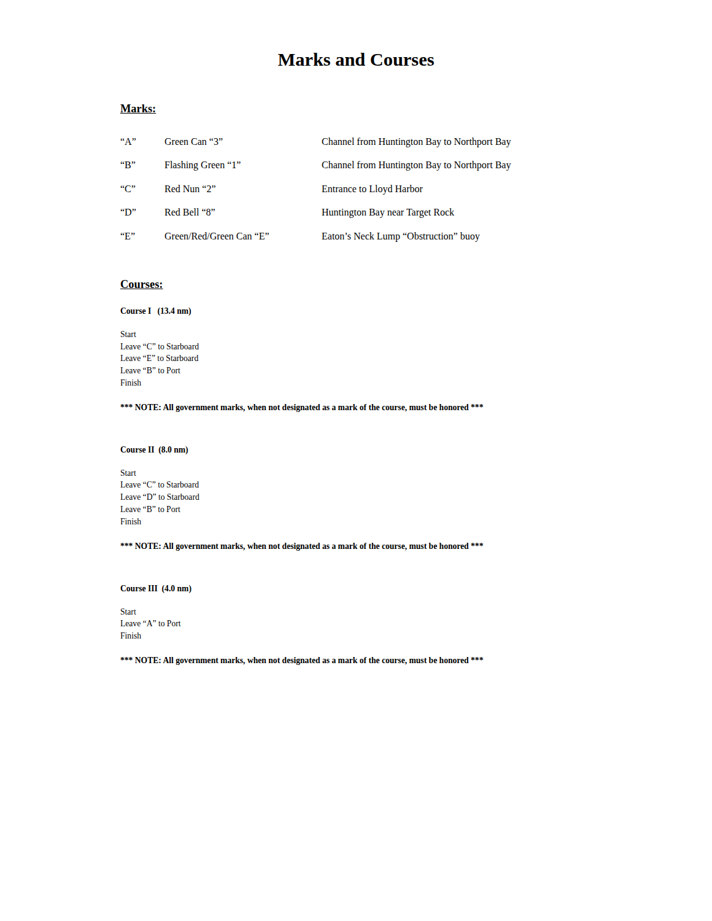Marks and Courses
Marks:
| “A” | Green Can “3” | Channel from Huntington Bay to Northport Bay |
| “B” | Flashing Green “1” | Channel from Huntington Bay to Northport Bay |
| “C” | Red Nun “2” | Entrance to Lloyd Harbor |
| “D” | Red Bell “8” | Huntington Bay near Target Rock |
| “E” | Green/Red/Green Can “E” | Eaton’s Neck Lump “Obstruction” buoy |
Courses:
Course I (13.4 nm)
Start
Leave “C” to Starboard
Leave “E” to Starboard
Leave “B” to Port
Finish
*** NOTE: All government marks, when not designated as a mark of the course, must be honored ***
Course II (8.0 nm)
Start
Leave “C” to Starboard
Leave “D” to Starboard
Leave “B” to Port
Finish
*** NOTE: All government marks, when not designated as a mark of the course, must be honored ***
Course III (4.0 nm)
Start
Leave “A” to Port
Finish
*** NOTE: All government marks, when not designated as a mark of the course, must be honored ***